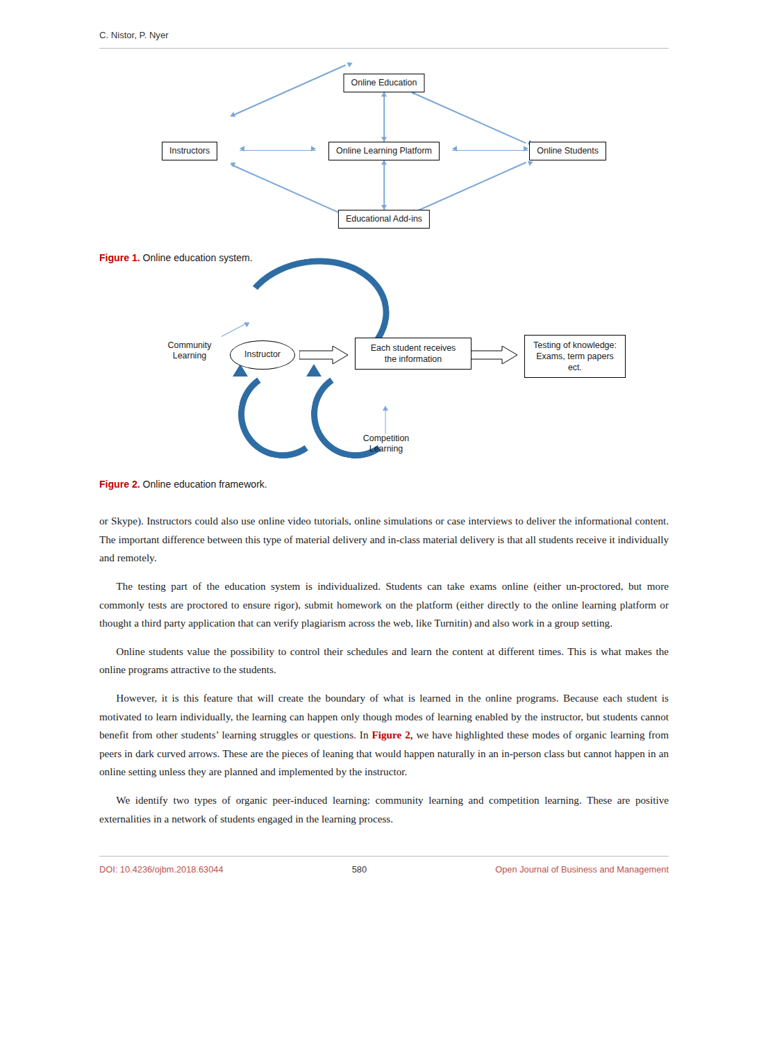C. Nistor, P. Nyer
Online Education
Instructors
Online Learning Platform
Online Students
Educational Add-ins
Figure 1. Online education system.
Community
Learning
Instructor
Each student receives
the information
Testing of knowledge:
Exams, term papers ect.
Competition
Learning
Figure 2. Online education framework.
or Skype). Instructors could also use online video tutorials, online simulations or case interviews to deliver the informational content. The important difference between this type of material delivery and in-class material delivery is that all students receive it individually and remotely.
The testing part of the education system is individualized. Students can take exams online (either un-proctored, but more commonly tests are proctored to ensure rigor), submit homework on the platform (either directly to the online learning platform or thought a third party application that can verify plagiarism across the web, like Turnitin) and also work in a group setting.
Online students value the possibility to control their schedules and learn the content at different times. This is what makes the online programs attractive to the students.
However, it is this feature that will create the boundary of what is learned in the online programs. Because each student is motivated to learn individually, the learning can happen only though modes of learning enabled by the instructor, but students cannot benefit from other students’ learning struggles or questions. In Figure 2, we have highlighted these modes of organic learning from peers in dark curved arrows. These are the pieces of leaning that would happen naturally in an in-person class but cannot happen in an online setting unless they are planned and implemented by the instructor.
We identify two types of organic peer-induced learning: community learning and competition learning. These are positive externalities in a network of students engaged in the learning process.
DOI: 10.4236/ojbm.2018.63044 580 Open Journal of Business and Management